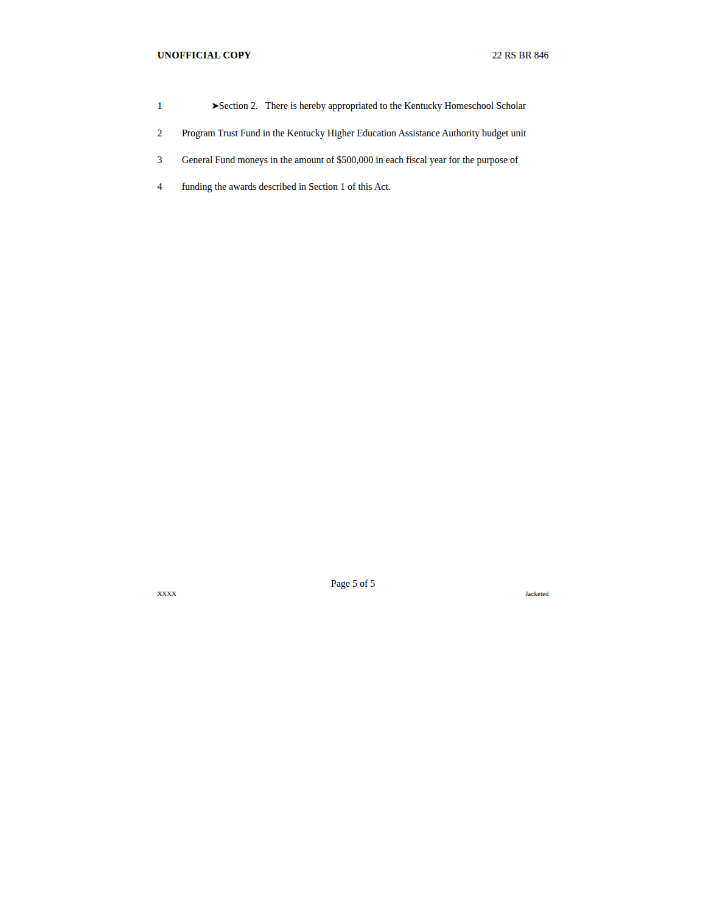UNOFFICIAL COPY 22 RS BR 846
| 1 | ➤ Section 2. There is hereby appropriated to the Kentucky Homeschool Scholar |
| 2 | Program Trust Fund in the Kentucky Higher Education Assistance Authority budget unit |
| 3 | General Fund moneys in the amount of $500,000 in each fiscal year for the purpose of |
| 4 | funding the awards described in Section 1 of this Act. |
Page 5 of 5
XXXX Jacketed